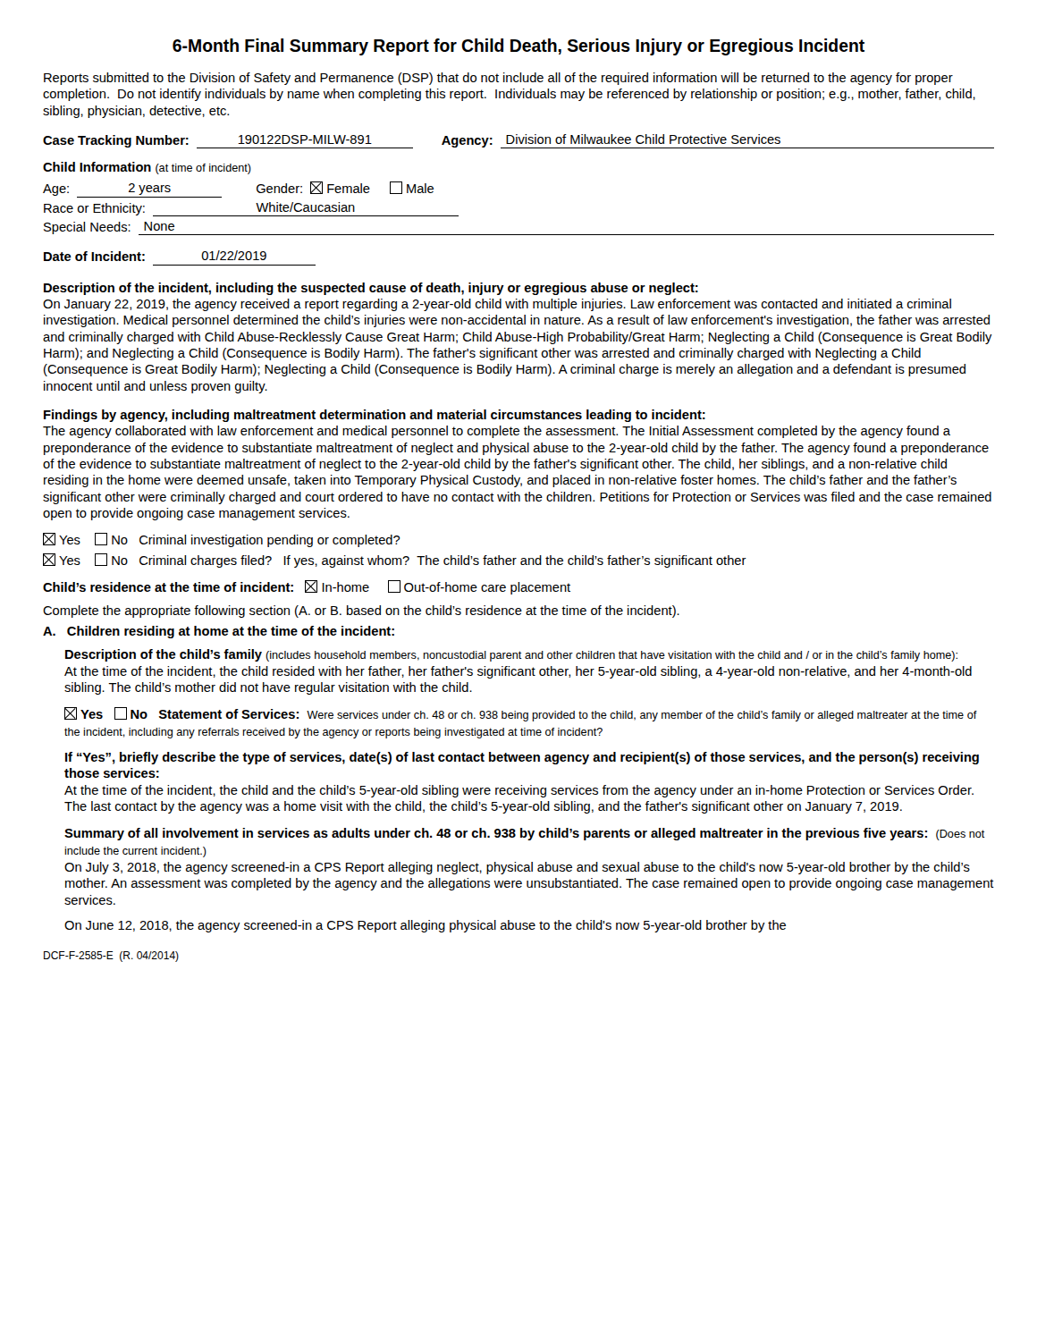6-Month Final Summary Report for Child Death, Serious Injury or Egregious Incident
Reports submitted to the Division of Safety and Permanence (DSP) that do not include all of the required information will be returned to the agency for proper completion. Do not identify individuals by name when completing this report. Individuals may be referenced by relationship or position; e.g., mother, father, child, sibling, physician, detective, etc.
Case Tracking Number: 190122DSP-MILW-891 Agency: Division of Milwaukee Child Protective Services
Child Information (at time of incident)
Age: 2 years Gender: Female Male
Race or Ethnicity: White/Caucasian
Special Needs: None
Date of Incident: 01/22/2019
Description of the incident, including the suspected cause of death, injury or egregious abuse or neglect:
On January 22, 2019, the agency received a report regarding a 2-year-old child with multiple injuries. Law enforcement was contacted and initiated a criminal investigation. Medical personnel determined the child’s injuries were non-accidental in nature. As a result of law enforcement's investigation, the father was arrested and criminally charged with Child Abuse-Recklessly Cause Great Harm; Child Abuse-High Probability/Great Harm; Neglecting a Child (Consequence is Great Bodily Harm); and Neglecting a Child (Consequence is Bodily Harm). The father's significant other was arrested and criminally charged with Neglecting a Child (Consequence is Great Bodily Harm); Neglecting a Child (Consequence is Bodily Harm). A criminal charge is merely an allegation and a defendant is presumed innocent until and unless proven guilty.
Findings by agency, including maltreatment determination and material circumstances leading to incident:
The agency collaborated with law enforcement and medical personnel to complete the assessment. The Initial Assessment completed by the agency found a preponderance of the evidence to substantiate maltreatment of neglect and physical abuse to the 2-year-old child by the father. The agency found a preponderance of the evidence to substantiate maltreatment of neglect to the 2-year-old child by the father's significant other. The child, her siblings, and a non-relative child residing in the home were deemed unsafe, taken into Temporary Physical Custody, and placed in non-relative foster homes. The child’s father and the father’s significant other were criminally charged and court ordered to have no contact with the children. Petitions for Protection or Services was filed and the case remained open to provide ongoing case management services.
Yes No Criminal investigation pending or completed?
Yes No Criminal charges filed? If yes, against whom? The child’s father and the child’s father’s significant other
Child’s residence at the time of incident: In-home Out-of-home care placement
Complete the appropriate following section (A. or B. based on the child’s residence at the time of the incident).
A. Children residing at home at the time of the incident:
Description of the child’s family (includes household members, noncustodial parent and other children that have visitation with the child and / or in the child’s family home):
At the time of the incident, the child resided with her father, her father's significant other, her 5-year-old sibling, a 4-year-old non-relative, and her 4-month-old sibling. The child’s mother did not have regular visitation with the child.
Yes No Statement of Services: Were services under ch. 48 or ch. 938 being provided to the child, any member of the child’s family or alleged maltreater at the time of the incident, including any referrals received by the agency or reports being investigated at time of incident?
If “Yes”, briefly describe the type of services, date(s) of last contact between agency and recipient(s) of those services, and the person(s) receiving those services:
At the time of the incident, the child and the child’s 5-year-old sibling were receiving services from the agency under an in-home Protection or Services Order. The last contact by the agency was a home visit with the child, the child’s 5-year-old sibling, and the father's significant other on January 7, 2019.
Summary of all involvement in services as adults under ch. 48 or ch. 938 by child’s parents or alleged maltreater in the previous five years: (Does not include the current incident.)
On July 3, 2018, the agency screened-in a CPS Report alleging neglect, physical abuse and sexual abuse to the child's now 5-year-old brother by the child’s mother. An assessment was completed by the agency and the allegations were unsubstantiated. The case remained open to provide ongoing case management services.
On June 12, 2018, the agency screened-in a CPS Report alleging physical abuse to the child's now 5-year-old brother by the
DCF-F-2585-E (R. 04/2014)